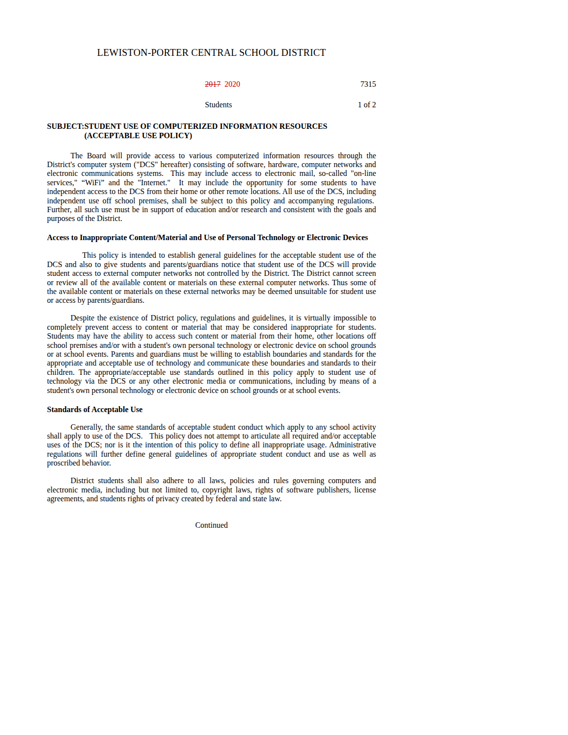LEWISTON-PORTER CENTRAL SCHOOL DISTRICT
| | 2017 2020 | 7315 |
| | Students | 1 of 2 |
| SUBJECT: | STUDENT USE OF COMPUTERIZED INFORMATION RESOURCES (ACCEPTABLE USE POLICY) |
The Board will provide access to various computerized information resources through the District's computer system ("DCS" hereafter) consisting of software, hardware, computer networks and electronic communications systems. This may include access to electronic mail, so-called "on-line services," “WiFi” and the "Internet." It may include the opportunity for some students to have independent access to the DCS from their home or other remote locations. All use of the DCS, including independent use off school premises, shall be subject to this policy and accompanying regulations. Further, all such use must be in support of education and/or research and consistent with the goals and purposes of the District.
Access to Inappropriate Content/Material and Use of Personal Technology or Electronic Devices
This policy is intended to establish general guidelines for the acceptable student use of the DCS and also to give students and parents/guardians notice that student use of the DCS will provide student access to external computer networks not controlled by the District. The District cannot screen or review all of the available content or materials on these external computer networks. Thus some of the available content or materials on these external networks may be deemed unsuitable for student use or access by parents/guardians.
Despite the existence of District policy, regulations and guidelines, it is virtually impossible to completely prevent access to content or material that may be considered inappropriate for students. Students may have the ability to access such content or material from their home, other locations off school premises and/or with a student's own personal technology or electronic device on school grounds or at school events. Parents and guardians must be willing to establish boundaries and standards for the appropriate and acceptable use of technology and communicate these boundaries and standards to their children. The appropriate/acceptable use standards outlined in this policy apply to student use of technology via the DCS or any other electronic media or communications, including by means of a student's own personal technology or electronic device on school grounds or at school events.
Standards of Acceptable Use
Generally, the same standards of acceptable student conduct which apply to any school activity shall apply to use of the DCS. This policy does not attempt to articulate all required and/or acceptable uses of the DCS; nor is it the intention of this policy to define all inappropriate usage. Administrative regulations will further define general guidelines of appropriate student conduct and use as well as proscribed behavior.
District students shall also adhere to all laws, policies and rules governing computers and electronic media, including but not limited to, copyright laws, rights of software publishers, license agreements, and students rights of privacy created by federal and state law.
Continued